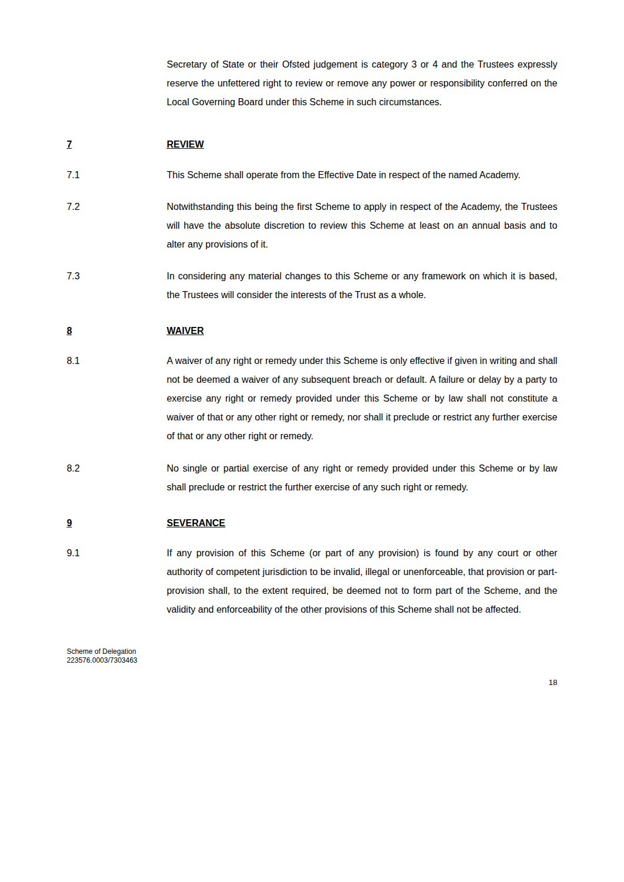Secretary of State or their Ofsted judgement is category 3 or 4 and the Trustees expressly reserve the unfettered right to review or remove any power or responsibility conferred on the Local Governing Board under this Scheme in such circumstances.
7 REVIEW
7.1 This Scheme shall operate from the Effective Date in respect of the named Academy.
7.2 Notwithstanding this being the first Scheme to apply in respect of the Academy, the Trustees will have the absolute discretion to review this Scheme at least on an annual basis and to alter any provisions of it.
7.3 In considering any material changes to this Scheme or any framework on which it is based, the Trustees will consider the interests of the Trust as a whole.
8 WAIVER
8.1 A waiver of any right or remedy under this Scheme is only effective if given in writing and shall not be deemed a waiver of any subsequent breach or default. A failure or delay by a party to exercise any right or remedy provided under this Scheme or by law shall not constitute a waiver of that or any other right or remedy, nor shall it preclude or restrict any further exercise of that or any other right or remedy.
8.2 No single or partial exercise of any right or remedy provided under this Scheme or by law shall preclude or restrict the further exercise of any such right or remedy.
9 SEVERANCE
9.1 If any provision of this Scheme (or part of any provision) is found by any court or other authority of competent jurisdiction to be invalid, illegal or unenforceable, that provision or part-provision shall, to the extent required, be deemed not to form part of the Scheme, and the validity and enforceability of the other provisions of this Scheme shall not be affected.
Scheme of Delegation
223576.0003/7303463
18